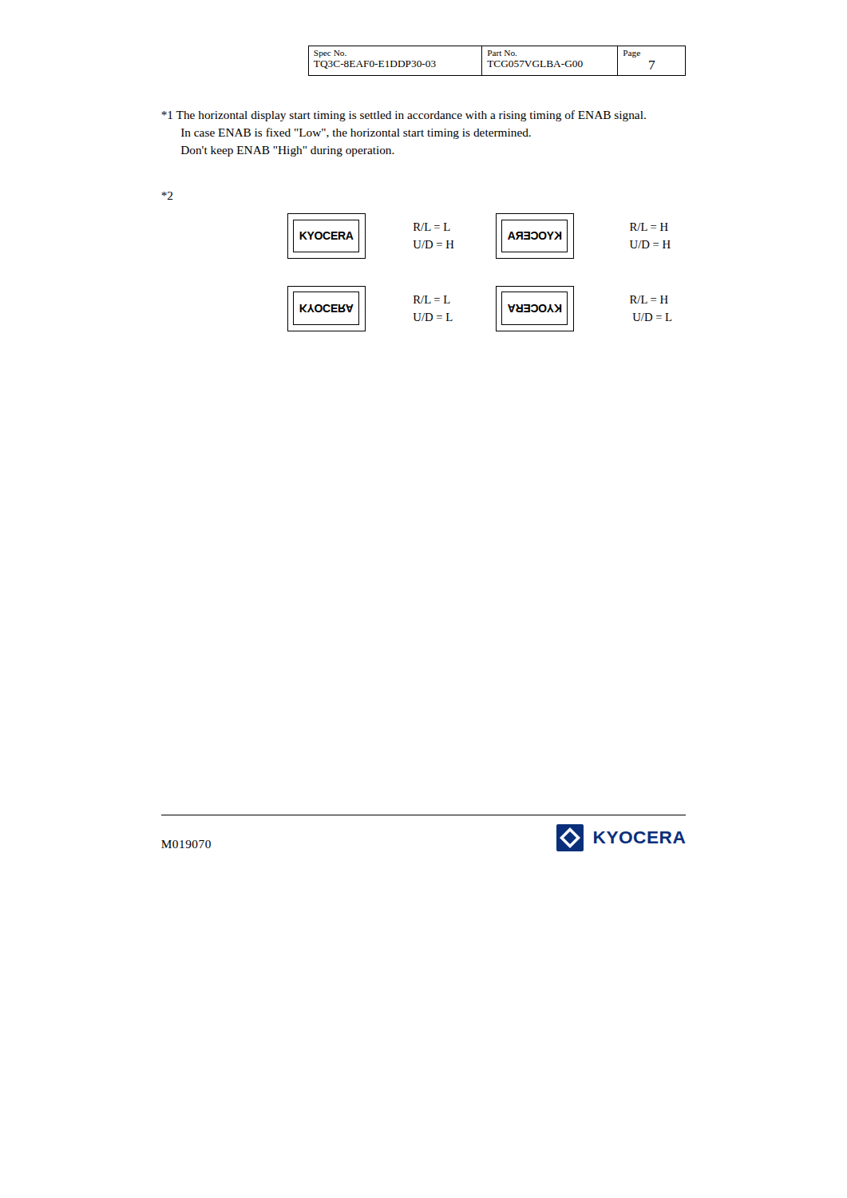| Spec No. TQ3C-8EAF0-E1DDP30-03 | Part No. TCG057VGLBA-G00 | Page 7 |
*1 The horizontal display start timing is settled in accordance with a rising timing of ENAB signal. In case ENAB is fixed "Low", the horizontal start timing is determined. Don't keep ENAB "High" during operation.
*2
| KYOCERA | R/L = L U/D = H | KYOCERA | R/L = H U/D = H |
| KYOCERA | R/L = L U/D = L | KYOCERA | R/L = H U/D = L |
M019070
KYOCERA